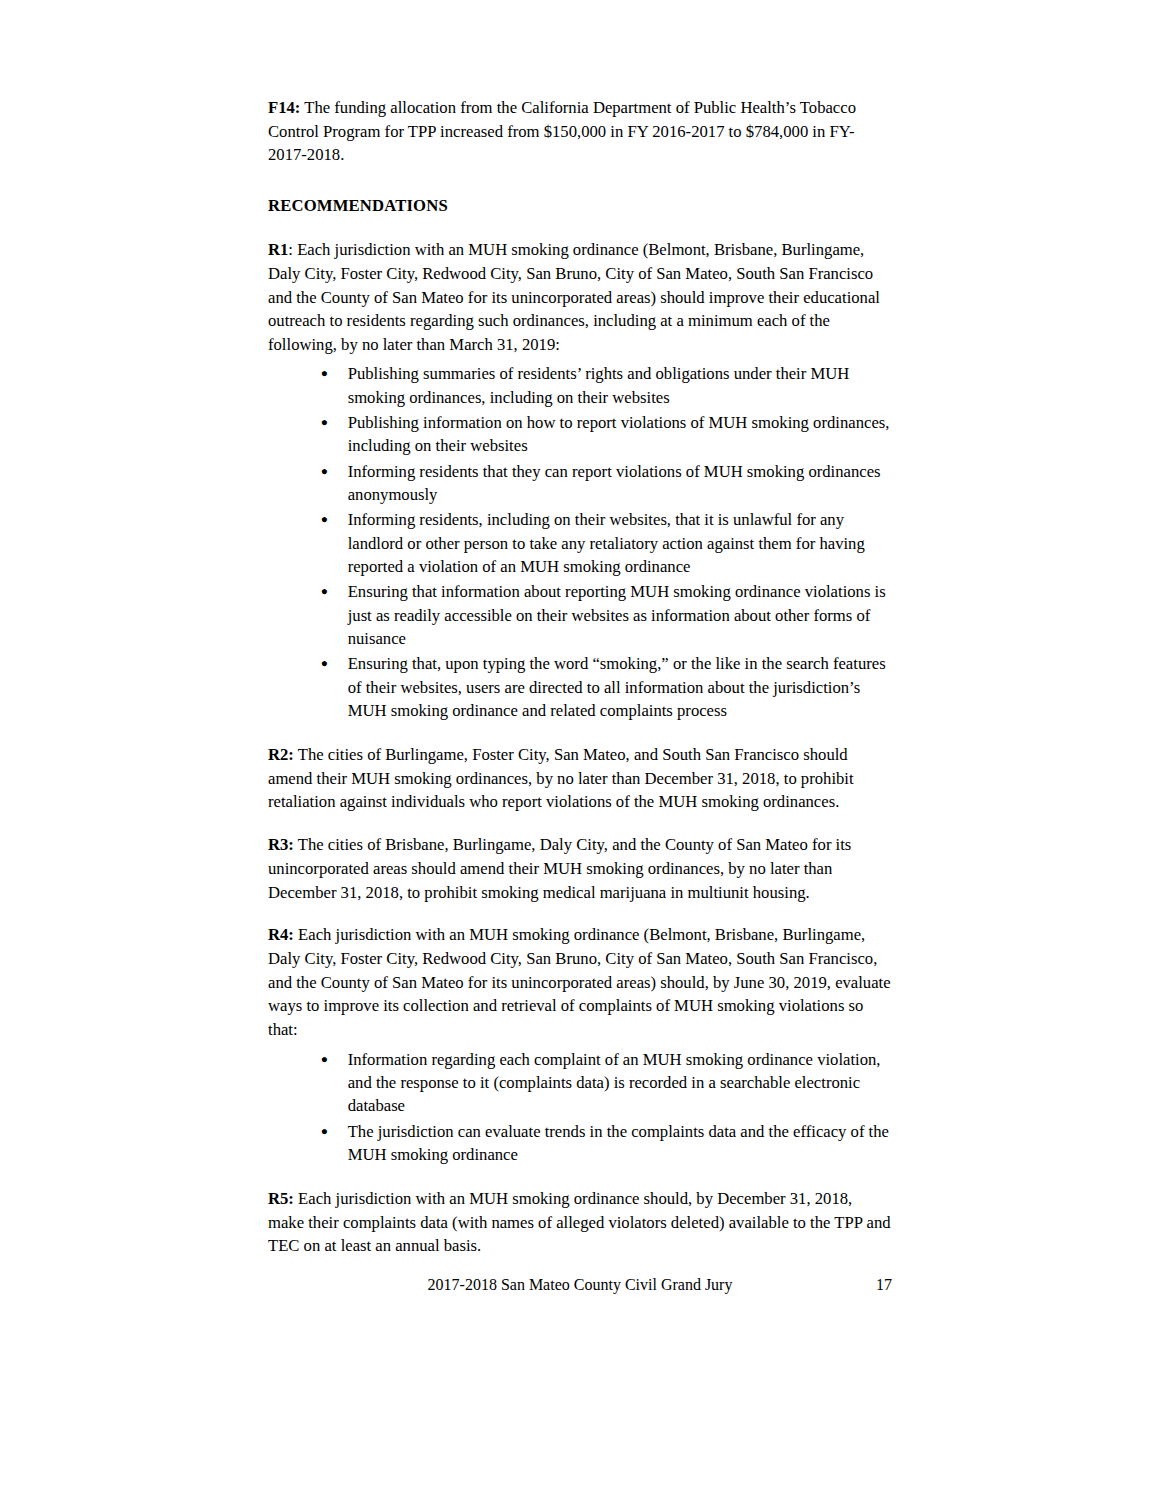F14: The funding allocation from the California Department of Public Health’s Tobacco Control Program for TPP increased from $150,000 in FY 2016-2017 to $784,000 in FY-2017-2018.
RECOMMENDATIONS
R1: Each jurisdiction with an MUH smoking ordinance (Belmont, Brisbane, Burlingame, Daly City, Foster City, Redwood City, San Bruno, City of San Mateo, South San Francisco and the County of San Mateo for its unincorporated areas) should improve their educational outreach to residents regarding such ordinances, including at a minimum each of the following, by no later than March 31, 2019:
Publishing summaries of residents’ rights and obligations under their MUH smoking ordinances, including on their websites
Publishing information on how to report violations of MUH smoking ordinances, including on their websites
Informing residents that they can report violations of MUH smoking ordinances anonymously
Informing residents, including on their websites, that it is unlawful for any landlord or other person to take any retaliatory action against them for having reported a violation of an MUH smoking ordinance
Ensuring that information about reporting MUH smoking ordinance violations is just as readily accessible on their websites as information about other forms of nuisance
Ensuring that, upon typing the word “smoking,” or the like in the search features of their websites, users are directed to all information about the jurisdiction’s MUH smoking ordinance and related complaints process
R2: The cities of Burlingame, Foster City, San Mateo, and South San Francisco should amend their MUH smoking ordinances, by no later than December 31, 2018, to prohibit retaliation against individuals who report violations of the MUH smoking ordinances.
R3: The cities of Brisbane, Burlingame, Daly City, and the County of San Mateo for its unincorporated areas should amend their MUH smoking ordinances, by no later than December 31, 2018, to prohibit smoking medical marijuana in multiunit housing.
R4: Each jurisdiction with an MUH smoking ordinance (Belmont, Brisbane, Burlingame, Daly City, Foster City, Redwood City, San Bruno, City of San Mateo, South San Francisco, and the County of San Mateo for its unincorporated areas) should, by June 30, 2019, evaluate ways to improve its collection and retrieval of complaints of MUH smoking violations so that:
Information regarding each complaint of an MUH smoking ordinance violation, and the response to it (complaints data) is recorded in a searchable electronic database
The jurisdiction can evaluate trends in the complaints data and the efficacy of the MUH smoking ordinance
R5: Each jurisdiction with an MUH smoking ordinance should, by December 31, 2018, make their complaints data (with names of alleged violators deleted) available to the TPP and TEC on at least an annual basis.
2017-2018 San Mateo County Civil Grand Jury
17